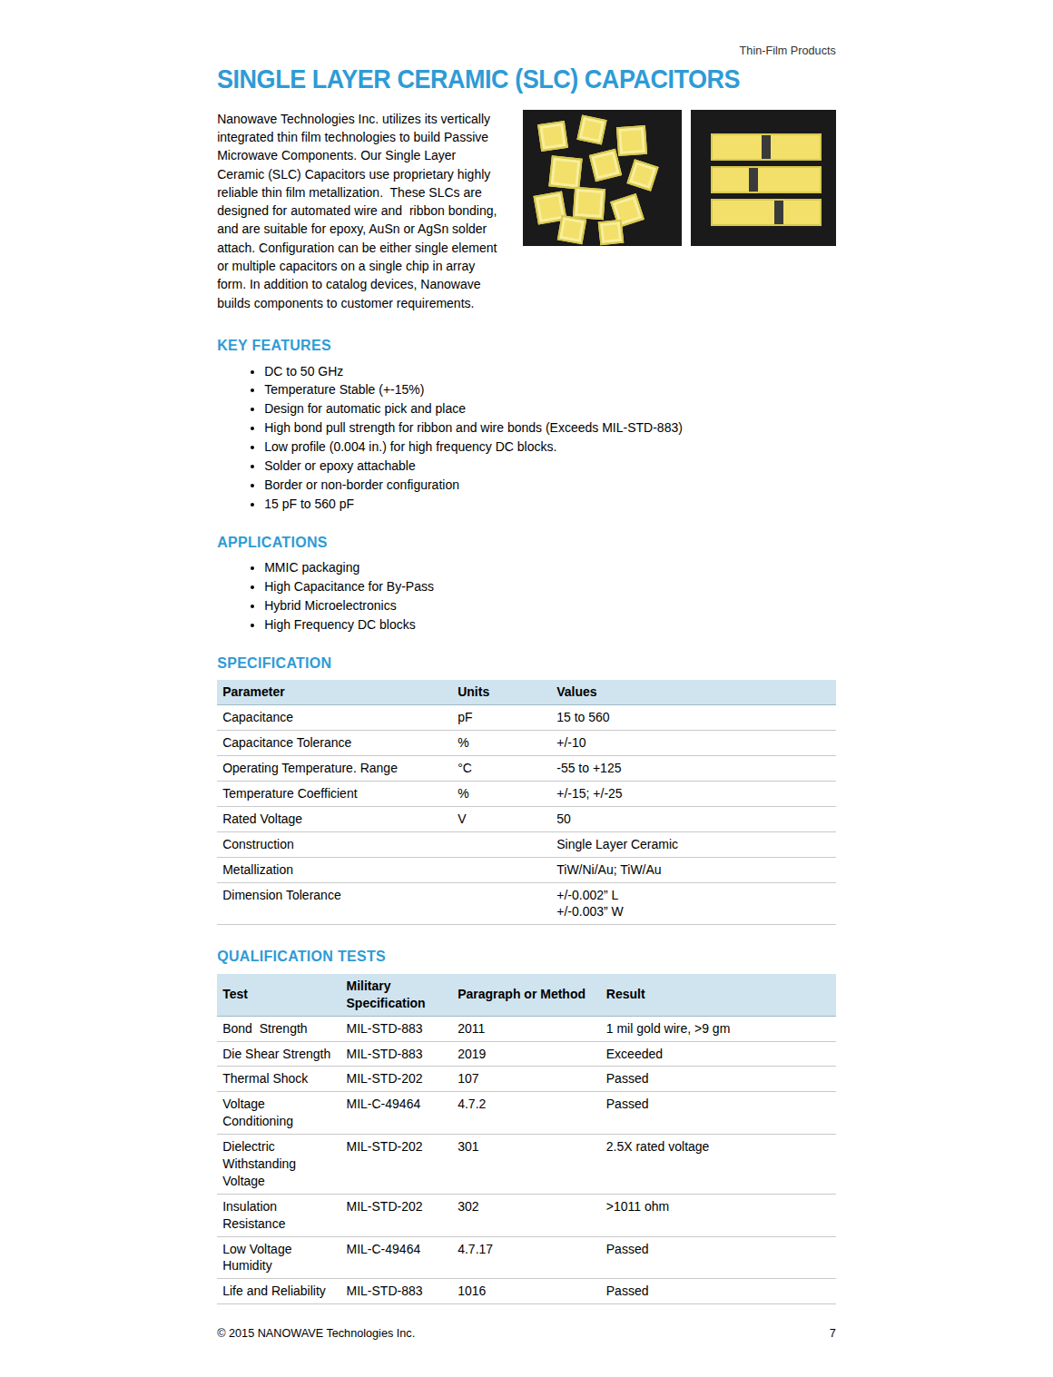Thin-Film Products
SINGLE LAYER CERAMIC (SLC) CAPACITORS
Nanowave Technologies Inc. utilizes its vertically integrated thin film technologies to build Passive Microwave Components. Our Single Layer Ceramic (SLC) Capacitors use proprietary highly reliable thin film metallization. These SLCs are designed for automated wire and ribbon bonding, and are suitable for epoxy, AuSn or AgSn solder attach. Configuration can be either single element or multiple capacitors on a single chip in array form. In addition to catalog devices, Nanowave builds components to customer requirements.
KEY FEATURES
DC to 50 GHz
Temperature Stable (+-15%)
Design for automatic pick and place
High bond pull strength for ribbon and wire bonds (Exceeds MIL-STD-883)
Low profile (0.004 in.) for high frequency DC blocks.
Solder or epoxy attachable
Border or non-border configuration
15 pF to 560 pF
APPLICATIONS
MMIC packaging
High Capacitance for By-Pass
Hybrid Microelectronics
High Frequency DC blocks
SPECIFICATION
| Parameter | Units | Values |
| --- | --- | --- |
| Capacitance | pF | 15 to 560 |
| Capacitance Tolerance | % | +/-10 |
| Operating Temperature. Range | °C | -55 to +125 |
| Temperature Coefficient | % | +/-15; +/-25 |
| Rated Voltage | V | 50 |
| Construction | | Single Layer Ceramic |
| Metallization | | TiW/Ni/Au; TiW/Au |
| Dimension Tolerance | | +/-0.002” L +/-0.003” W |
QUALIFICATION TESTS
| Test | Military Specification | Paragraph or Method | Result |
| --- | --- | --- | --- |
| Bond Strength | MIL-STD-883 | 2011 | 1 mil gold wire, >9 gm |
| Die Shear Strength | MIL-STD-883 | 2019 | Exceeded |
| Thermal Shock | MIL-STD-202 | 107 | Passed |
| Voltage Conditioning | MIL-C-49464 | 4.7.2 | Passed |
| Dielectric Withstanding Voltage | MIL-STD-202 | 301 | 2.5X rated voltage |
| Insulation Resistance | MIL-STD-202 | 302 | >1011 ohm |
| Low Voltage Humidity | MIL-C-49464 | 4.7.17 | Passed |
| Life and Reliability | MIL-STD-883 | 1016 | Passed |
© 2015 NANOWAVE Technologies Inc. 7